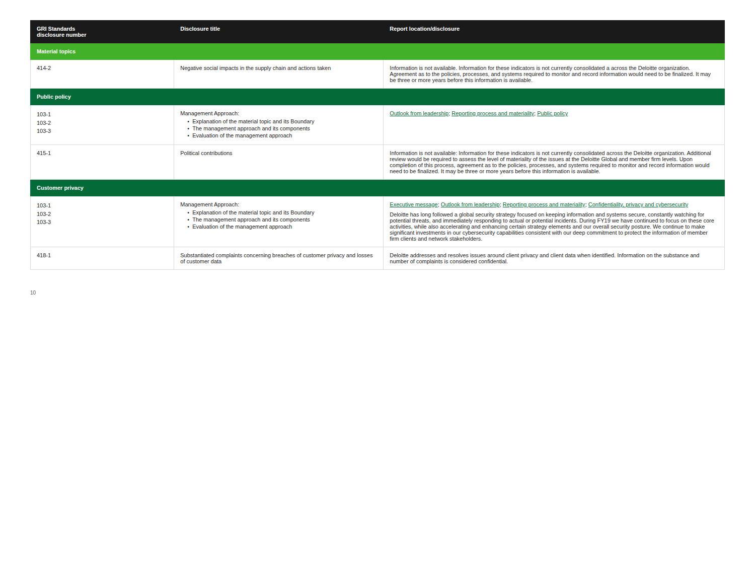| GRI Standards disclosure number | Disclosure title | Report location/disclosure |
| --- | --- | --- |
| Material topics |
| 414-2 | Negative social impacts in the supply chain and actions taken | Information is not available. Information for these indicators is not currently consolidated a across the Deloitte organization. Agreement as to the policies, processes, and systems required to monitor and record information would need to be finalized. It may be three or more years before this information is available. |
| Public policy |
| 103-1 103-2 103-3 | Management Approach: Explanation of the material topic and its Boundary The management approach and its components Evaluation of the management approach | Outlook from leadership ; Reporting process and materiality ; Public policy |
| 415-1 | Political contributions | Information is not available: Information for these indicators is not currently consolidated across the Deloitte organization. Additional review would be required to assess the level of materiality of the issues at the Deloitte Global and member firm levels. Upon completion of this process, agreement as to the policies, processes, and systems required to monitor and record information would need to be finalized. It may be three or more years before this information is available. |
| Customer privacy |
| 103-1 103-2 103-3 | Management Approach: Explanation of the material topic and its Boundary The management approach and its components Evaluation of the management approach | Executive message ; Outlook from leadership ; Reporting process and materiality ; Confidentiality, privacy and cybersecurity Deloitte has long followed a global security strategy focused on keeping information and systems secure, constantly watching for potential threats, and immediately responding to actual or potential incidents. During FY19 we have continued to focus on these core activities, while also accelerating and enhancing certain strategy elements and our overall security posture. We continue to make significant investments in our cybersecurity capabilities consistent with our deep commitment to protect the information of member firm clients and network stakeholders. |
| 418-1 | Substantiated complaints concerning breaches of customer privacy and losses of customer data | Deloitte addresses and resolves issues around client privacy and client data when identified. Information on the substance and number of complaints is considered confidential. |
10